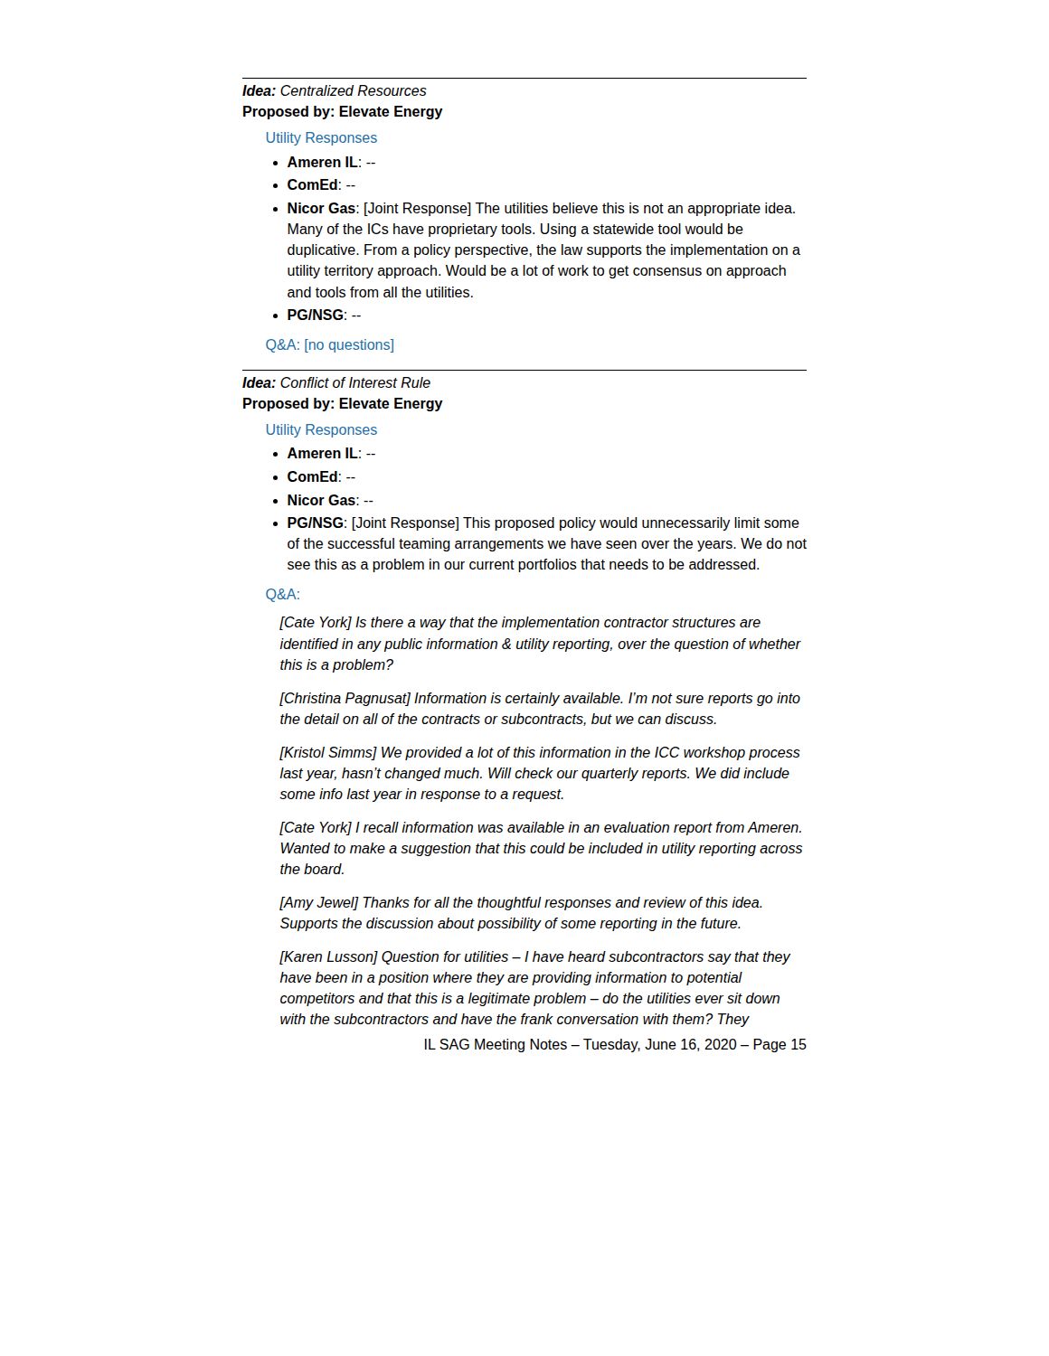Idea: Centralized Resources
Proposed by: Elevate Energy
Utility Responses
Ameren IL: --
ComEd: --
Nicor Gas: [Joint Response] The utilities believe this is not an appropriate idea. Many of the ICs have proprietary tools. Using a statewide tool would be duplicative. From a policy perspective, the law supports the implementation on a utility territory approach. Would be a lot of work to get consensus on approach and tools from all the utilities.
PG/NSG: --
Q&A: [no questions]
Idea: Conflict of Interest Rule
Proposed by: Elevate Energy
Utility Responses
Ameren IL: --
ComEd: --
Nicor Gas: --
PG/NSG: [Joint Response] This proposed policy would unnecessarily limit some of the successful teaming arrangements we have seen over the years. We do not see this as a problem in our current portfolios that needs to be addressed.
Q&A:
[Cate York] Is there a way that the implementation contractor structures are identified in any public information & utility reporting, over the question of whether this is a problem?
[Christina Pagnusat] Information is certainly available. I’m not sure reports go into the detail on all of the contracts or subcontracts, but we can discuss.
[Kristol Simms] We provided a lot of this information in the ICC workshop process last year, hasn’t changed much. Will check our quarterly reports. We did include some info last year in response to a request.
[Cate York] I recall information was available in an evaluation report from Ameren. Wanted to make a suggestion that this could be included in utility reporting across the board.
[Amy Jewel] Thanks for all the thoughtful responses and review of this idea. Supports the discussion about possibility of some reporting in the future.
[Karen Lusson] Question for utilities – I have heard subcontractors say that they have been in a position where they are providing information to potential competitors and that this is a legitimate problem – do the utilities ever sit down with the subcontractors and have the frank conversation with them? They
IL SAG Meeting Notes – Tuesday, June 16, 2020 – Page 15